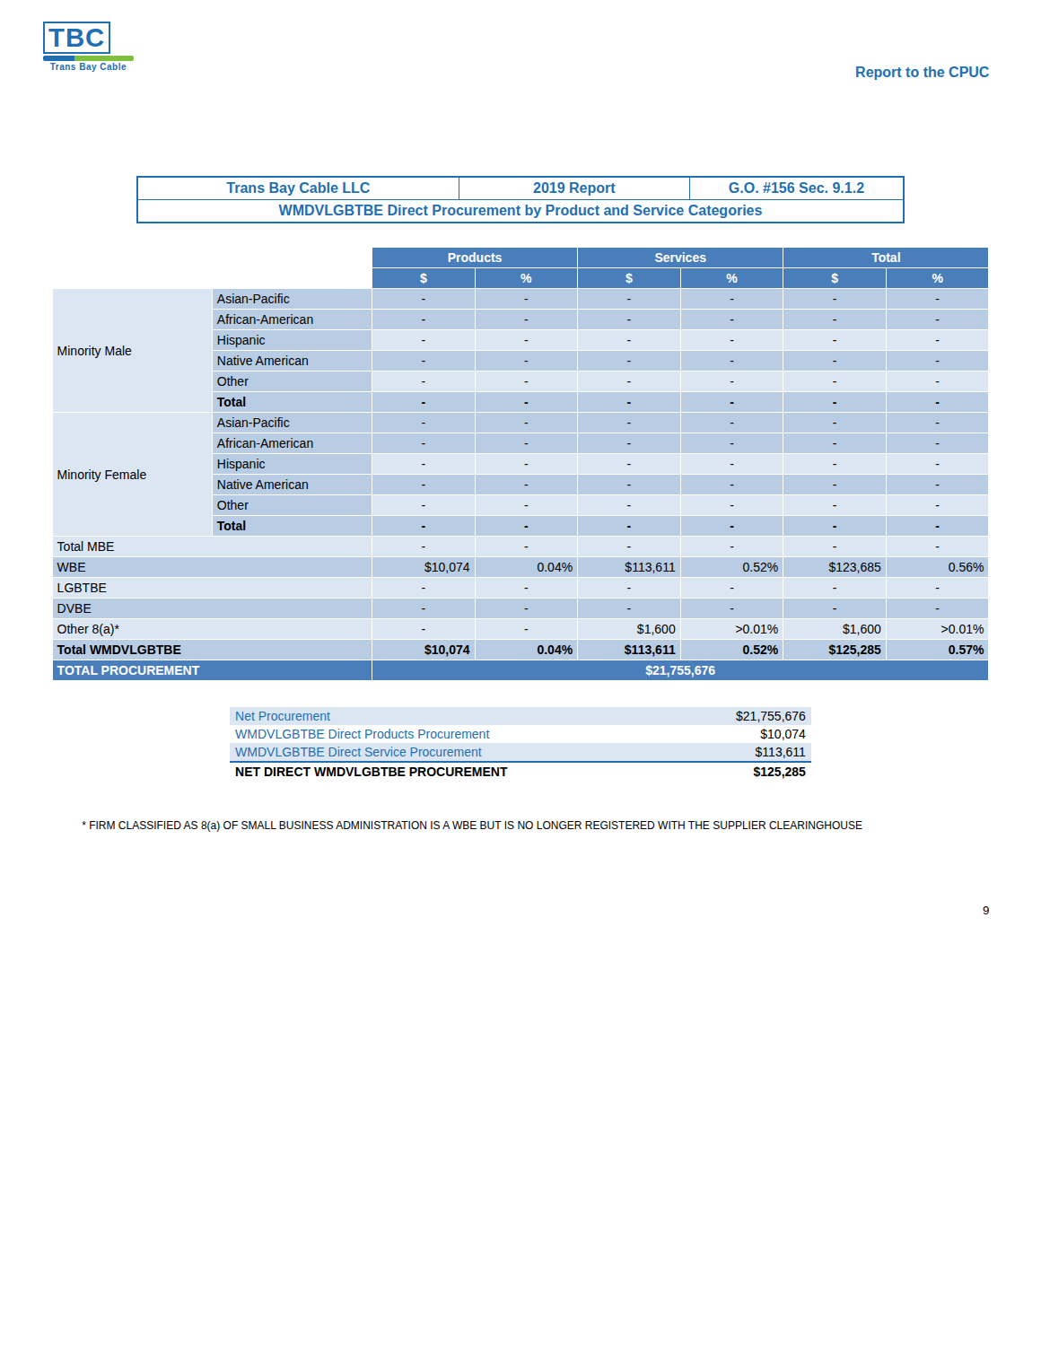TBC
Trans Bay Cable
Report to the CPUC
| Trans Bay Cable LLC | 2019 Report | G.O. #156 Sec. 9.1.2 |
| WMDVLGBTBE Direct Procurement by Product and Service Categories |
| | | Products | Services | Total |
| --- | --- | --- | --- | --- |
| | | $ | % | $ | % | $ | % |
| Minority Male | Asian-Pacific | - | - | - | - | - | - |
| African-American | - | - | - | - | - | - |
| Hispanic | - | - | - | - | - | - |
| Native American | - | - | - | - | - | - |
| Other | - | - | - | - | - | - |
| Total | - | - | - | - | - | - |
| Minority Female | Asian-Pacific | - | - | - | - | - | - |
| African-American | - | - | - | - | - | - |
| Hispanic | - | - | - | - | - | - |
| Native American | - | - | - | - | - | - |
| Other | - | - | - | - | - | - |
| Total | - | - | - | - | - | - |
| Total MBE | - | - | - | - | - | - |
| WBE | $10,074 | 0.04% | $113,611 | 0.52% | $123,685 | 0.56% |
| LGBTBE | - | - | - | - | - | - |
| DVBE | - | - | - | - | - | - |
| Other 8(a)* | - | - | $1,600 | >0.01% | $1,600 | >0.01% |
| Total WMDVLGBTBE | $10,074 | 0.04% | $113,611 | 0.52% | $125,285 | 0.57% |
| TOTAL PROCUREMENT | $21,755,676 |
| Net Procurement | $21,755,676 |
| WMDVLGBTBE Direct Products Procurement | $10,074 |
| WMDVLGBTBE Direct Service Procurement | $113,611 |
| NET DIRECT WMDVLGBTBE PROCUREMENT | $125,285 |
* FIRM CLASSIFIED AS 8(a) OF SMALL BUSINESS ADMINISTRATION IS A WBE BUT IS NO LONGER REGISTERED WITH THE SUPPLIER CLEARINGHOUSE
9